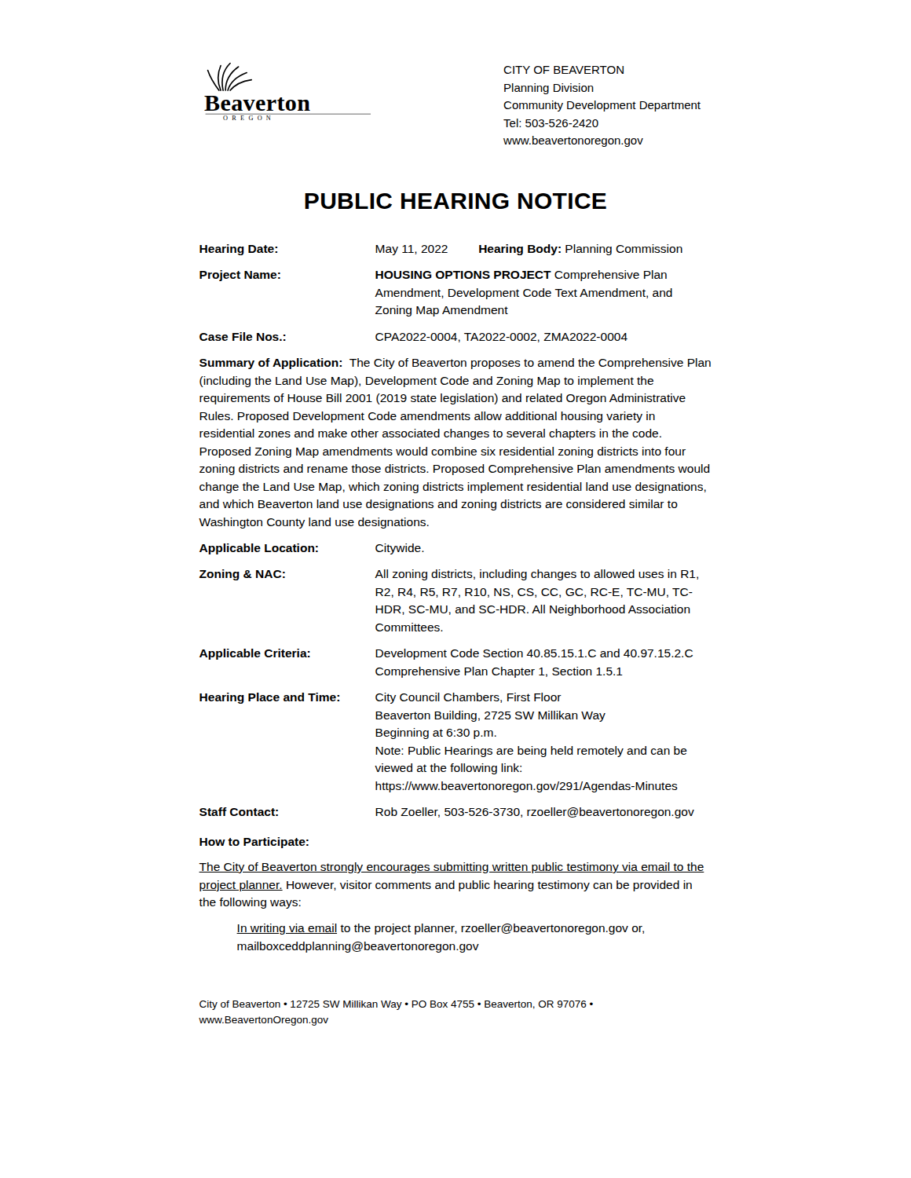Beaverton OREGON
CITY OF BEAVERTON
Planning Division
Community Development Department
Tel: 503-526-2420
www.beavertonoregon.gov
PUBLIC HEARING NOTICE
| Hearing Date: | May 11, 2022 Hearing Body: Planning Commission |
| Project Name: | HOUSING OPTIONS PROJECT Comprehensive Plan Amendment, Development Code Text Amendment, and Zoning Map Amendment |
| Case File Nos.: | CPA2022-0004, TA2022-0002, ZMA2022-0004 |
Summary of Application: The City of Beaverton proposes to amend the Comprehensive Plan (including the Land Use Map), Development Code and Zoning Map to implement the requirements of House Bill 2001 (2019 state legislation) and related Oregon Administrative Rules. Proposed Development Code amendments allow additional housing variety in residential zones and make other associated changes to several chapters in the code. Proposed Zoning Map amendments would combine six residential zoning districts into four zoning districts and rename those districts. Proposed Comprehensive Plan amendments would change the Land Use Map, which zoning districts implement residential land use designations, and which Beaverton land use designations and zoning districts are considered similar to Washington County land use designations.
| Applicable Location: | Citywide. |
| Zoning & NAC: | All zoning districts, including changes to allowed uses in R1, R2, R4, R5, R7, R10, NS, CS, CC, GC, RC-E, TC-MU, TC-HDR, SC-MU, and SC-HDR. All Neighborhood Association Committees. |
| Applicable Criteria: | Development Code Section 40.85.15.1.C and 40.97.15.2.C Comprehensive Plan Chapter 1, Section 1.5.1 |
| Hearing Place and Time: | City Council Chambers, First Floor Beaverton Building, 2725 SW Millikan Way Beginning at 6:30 p.m. Note: Public Hearings are being held remotely and can be viewed at the following link: https://www.beavertonoregon.gov/291/Agendas-Minutes |
| Staff Contact: | Rob Zoeller, 503-526-3730, rzoeller@beavertonoregon.gov |
How to Participate:
The City of Beaverton strongly encourages submitting written public testimony via email to the project planner. However, visitor comments and public hearing testimony can be provided in the following ways:
In writing via email to the project planner, rzoeller@beavertonoregon.gov or, mailboxceddplanning@beavertonoregon.gov
City of Beaverton • 12725 SW Millikan Way • PO Box 4755 • Beaverton, OR 97076 • www.BeavertonOregon.gov